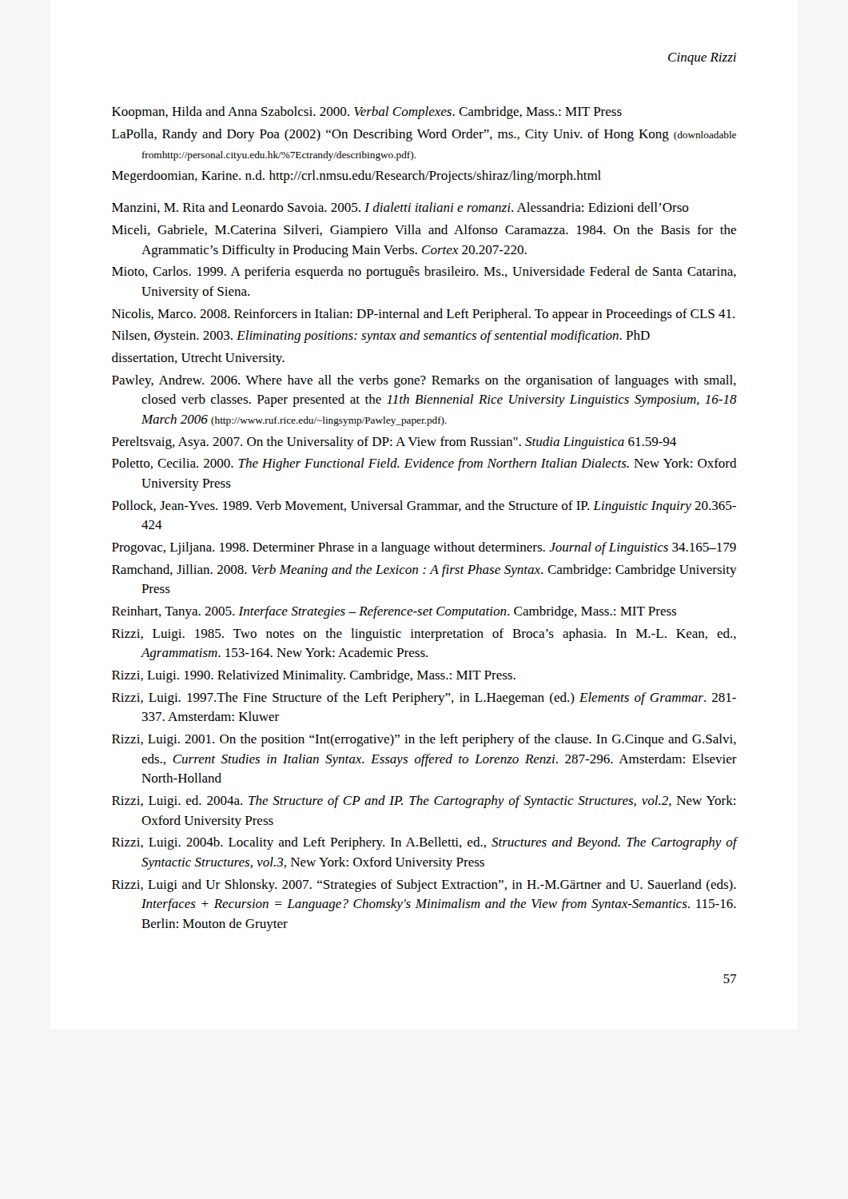Cinque Rizzi
Koopman, Hilda and Anna Szabolcsi. 2000. Verbal Complexes. Cambridge, Mass.: MIT Press
LaPolla, Randy and Dory Poa (2002) “On Describing Word Order”, ms., City Univ. of Hong Kong (downloadable fromhttp://personal.cityu.edu.hk/%7Ectrandy/describingwo.pdf).
Megerdoomian, Karine. n.d. http://crl.nmsu.edu/Research/Projects/shiraz/ling/morph.html
Manzini, M. Rita and Leonardo Savoia. 2005. I dialetti italiani e romanzi. Alessandria: Edizioni dell’Orso
Miceli, Gabriele, M.Caterina Silveri, Giampiero Villa and Alfonso Caramazza. 1984. On the Basis for the Agrammatic’s Difficulty in Producing Main Verbs. Cortex 20.207-220.
Mioto, Carlos. 1999. A periferia esquerda no português brasileiro. Ms., Universidade Federal de Santa Catarina, University of Siena.
Nicolis, Marco. 2008. Reinforcers in Italian: DP-internal and Left Peripheral. To appear in Proceedings of CLS 41.
Nilsen, Øystein. 2003. Eliminating positions: syntax and semantics of sentential modification. PhD
dissertation, Utrecht University.
Pawley, Andrew. 2006. Where have all the verbs gone? Remarks on the organisation of languages with small, closed verb classes. Paper presented at the 11th Biennenial Rice University Linguistics Symposium, 16-18 March 2006 (http://www.ruf.rice.edu/~lingsymp/Pawley_paper.pdf).
Pereltsvaig, Asya. 2007. On the Universality of DP: A View from Russian". Studia Linguistica 61.59-94
Poletto, Cecilia. 2000. The Higher Functional Field. Evidence from Northern Italian Dialects. New York: Oxford University Press
Pollock, Jean-Yves. 1989. Verb Movement, Universal Grammar, and the Structure of IP. Linguistic Inquiry 20.365-424
Progovac, Ljiljana. 1998. Determiner Phrase in a language without determiners. Journal of Linguistics 34.165–179
Ramchand, Jillian. 2008. Verb Meaning and the Lexicon : A first Phase Syntax. Cambridge: Cambridge University Press
Reinhart, Tanya. 2005. Interface Strategies – Reference-set Computation. Cambridge, Mass.: MIT Press
Rizzi, Luigi. 1985. Two notes on the linguistic interpretation of Broca’s aphasia. In M.-L. Kean, ed., Agrammatism. 153-164. New York: Academic Press.
Rizzi, Luigi. 1990. Relativized Minimality. Cambridge, Mass.: MIT Press.
Rizzi, Luigi. 1997.The Fine Structure of the Left Periphery”, in L.Haegeman (ed.) Elements of Grammar. 281-337. Amsterdam: Kluwer
Rizzi, Luigi. 2001. On the position “Int(errogative)” in the left periphery of the clause. In G.Cinque and G.Salvi, eds., Current Studies in Italian Syntax. Essays offered to Lorenzo Renzi. 287-296. Amsterdam: Elsevier North-Holland
Rizzi, Luigi. ed. 2004a. The Structure of CP and IP. The Cartography of Syntactic Structures, vol.2, New York: Oxford University Press
Rizzi, Luigi. 2004b. Locality and Left Periphery. In A.Belletti, ed., Structures and Beyond. The Cartography of Syntactic Structures, vol.3, New York: Oxford University Press
Rizzi, Luigi and Ur Shlonsky. 2007. “Strategies of Subject Extraction”, in H.-M.Gärtner and U. Sauerland (eds). Interfaces + Recursion = Language? Chomsky's Minimalism and the View from Syntax-Semantics. 115-16. Berlin: Mouton de Gruyter
57